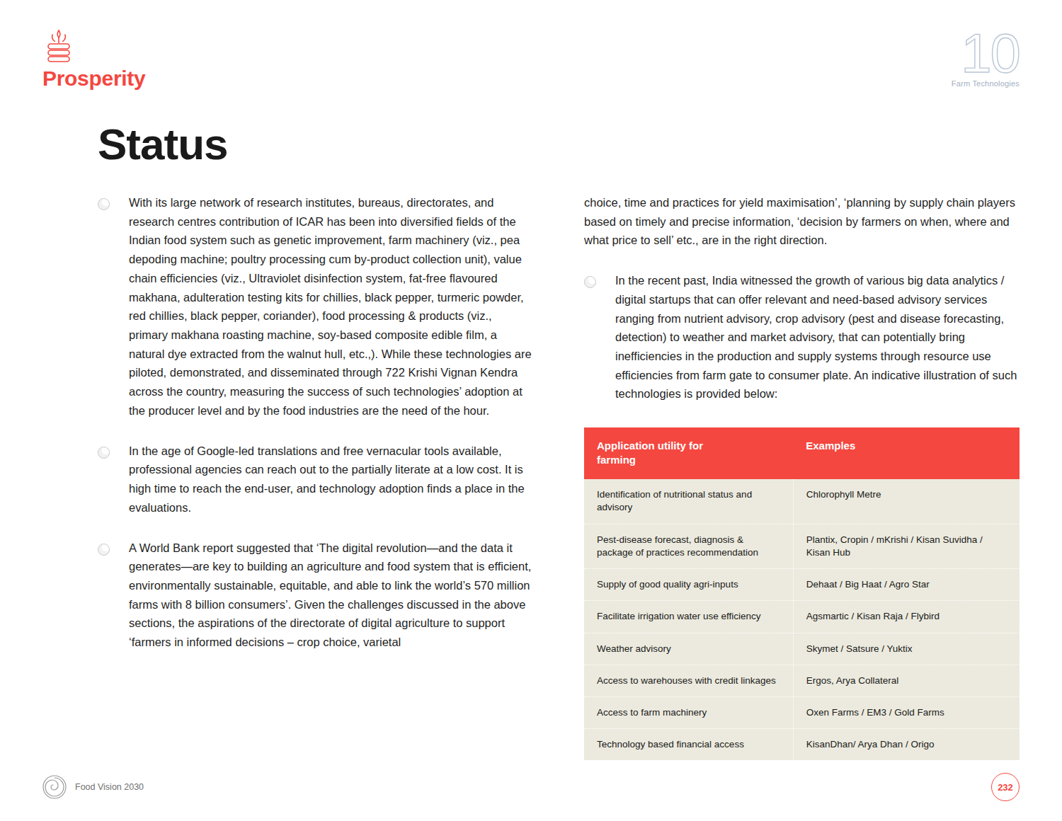Prosperity
10
Farm Technologies
Status
With its large network of research institutes, bureaus, directorates, and research centres contribution of ICAR has been into diversified fields of the Indian food system such as genetic improvement, farm machinery (viz., pea depoding machine; poultry processing cum by-product collection unit), value chain efficiencies (viz., Ultraviolet disinfection system, fat-free flavoured makhana, adulteration testing kits for chillies, black pepper, turmeric powder, red chillies, black pepper, coriander), food processing & products (viz., primary makhana roasting machine, soy-based composite edible film, a natural dye extracted from the walnut hull, etc.,). While these technologies are piloted, demonstrated, and disseminated through 722 Krishi Vignan Kendra across the country, measuring the success of such technologies’ adoption at the producer level and by the food industries are the need of the hour.
In the age of Google-led translations and free vernacular tools available, professional agencies can reach out to the partially literate at a low cost. It is high time to reach the end-user, and technology adoption finds a place in the evaluations.
A World Bank report suggested that ‘The digital revolution—and the data it generates—are key to building an agriculture and food system that is efficient, environmentally sustainable, equitable, and able to link the world’s 570 million farms with 8 billion consumers’. Given the challenges discussed in the above sections, the aspirations of the directorate of digital agriculture to support ‘farmers in informed decisions – crop choice, varietal
choice, time and practices for yield maximisation’, ‘planning by supply chain players based on timely and precise information, ‘decision by farmers on when, where and what price to sell’ etc., are in the right direction.
In the recent past, India witnessed the growth of various big data analytics / digital startups that can offer relevant and need-based advisory services ranging from nutrient advisory, crop advisory (pest and disease forecasting, detection) to weather and market advisory, that can potentially bring inefficiencies in the production and supply systems through resource use efficiencies from farm gate to consumer plate. An indicative illustration of such technologies is provided below:
| Application utility for farming | Examples |
| --- | --- |
| Identification of nutritional status and advisory | Chlorophyll Metre |
| Pest-disease forecast, diagnosis & package of practices recommendation | Plantix, Cropin / mKrishi / Kisan Suvidha / Kisan Hub |
| Supply of good quality agri-inputs | Dehaat / Big Haat / Agro Star |
| Facilitate irrigation water use efficiency | Agsmartic / Kisan Raja / Flybird |
| Weather advisory | Skymet / Satsure / Yuktix |
| Access to warehouses with credit linkages | Ergos, Arya Collateral |
| Access to farm machinery | Oxen Farms / EM3 / Gold Farms |
| Technology based financial access | KisanDhan/ Arya Dhan / Origo |
Food Vision 2030
232